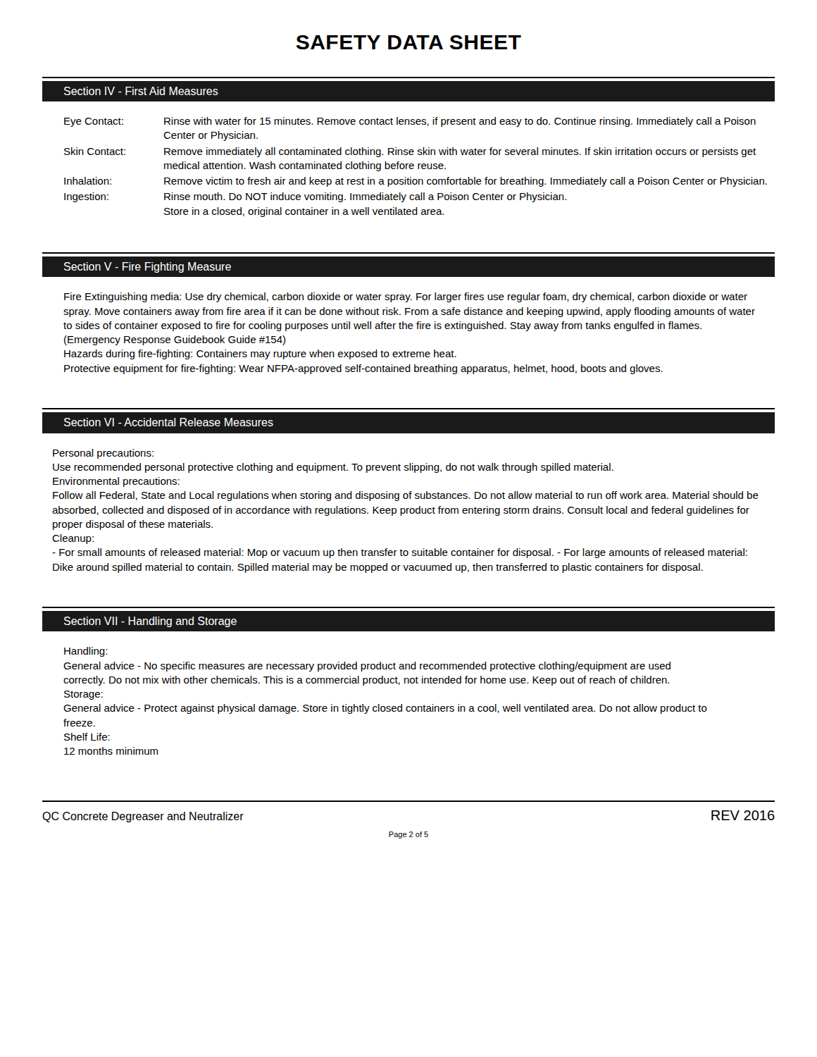SAFETY DATA SHEET
Section IV - First Aid Measures
| Eye Contact: | Rinse with water for 15 minutes. Remove contact lenses, if present and easy to do. Continue rinsing. Immediately call a Poison Center or Physician. |
| Skin Contact: | Remove immediately all contaminated clothing. Rinse skin with water for several minutes. If skin irritation occurs or persists get medical attention. Wash contaminated clothing before reuse. |
| Inhalation: | Remove victim to fresh air and keep at rest in a position comfortable for breathing. Immediately call a Poison Center or Physician. |
| Ingestion: | Rinse mouth. Do NOT induce vomiting. Immediately call a Poison Center or Physician. Store in a closed, original container in a well ventilated area. |
Section V - Fire Fighting Measure
Fire Extinguishing media: Use dry chemical, carbon dioxide or water spray. For larger fires use regular foam, dry chemical, carbon dioxide or water spray. Move containers away from fire area if it can be done without risk. From a safe distance and keeping upwind, apply flooding amounts of water to sides of container exposed to fire for cooling purposes until well after the fire is extinguished. Stay away from tanks engulfed in flames. (Emergency Response Guidebook Guide #154)
Hazards during fire-fighting: Containers may rupture when exposed to extreme heat.
Protective equipment for fire-fighting: Wear NFPA-approved self-contained breathing apparatus, helmet, hood, boots and gloves.
Section VI - Accidental Release Measures
Personal precautions:
Use recommended personal protective clothing and equipment. To prevent slipping, do not walk through spilled material.
Environmental precautions:
Follow all Federal, State and Local regulations when storing and disposing of substances. Do not allow material to run off work area. Material should be absorbed, collected and disposed of in accordance with regulations. Keep product from entering storm drains. Consult local and federal guidelines for proper disposal of these materials.
Cleanup:
- For small amounts of released material: Mop or vacuum up then transfer to suitable container for disposal. - For large amounts of released material: Dike around spilled material to contain. Spilled material may be mopped or vacuumed up, then transferred to plastic containers for disposal.
Section VII - Handling and Storage
Handling:
General advice - No specific measures are necessary provided product and recommended protective clothing/equipment are used correctly. Do not mix with other chemicals. This is a commercial product, not intended for home use. Keep out of reach of children.
Storage:
General advice - Protect against physical damage. Store in tightly closed containers in a cool, well ventilated area. Do not allow product to freeze.
Shelf Life:
12 months minimum
QC Concrete Degreaser and Neutralizer
REV 2016
Page 2 of 5